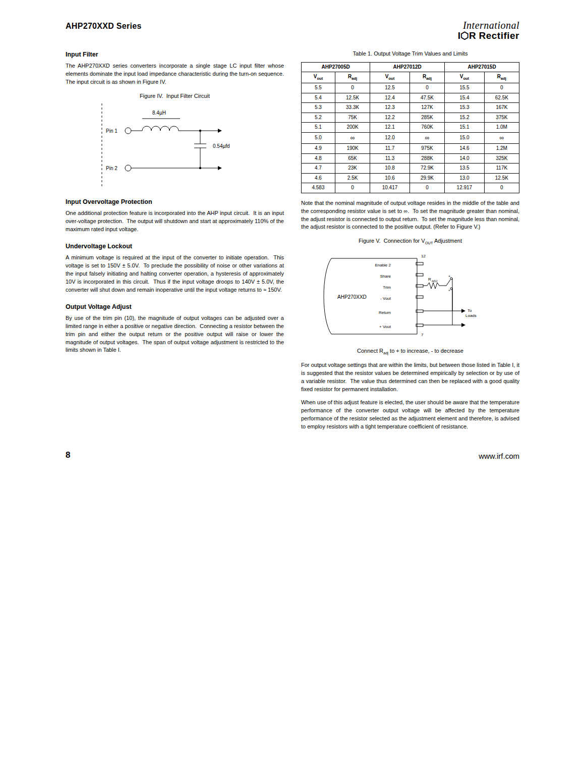AHP270XXD Series
International
I⬡R Rectifier
Input Filter
The AHP270XXD series converters incorporate a single stage LC input filter whose elements dominate the input load impedance characteristic during the turn-on sequence. The input circuit is as shown in Figure IV.
Figure IV. Input Filter Circuit
8.4µH Pin 1 0.54µfd Pin 2
Input Overvoltage Protection
One additional protection feature is incorporated into the AHP input circuit. It is an input over-voltage protection. The output will shutdown and start at approximately 110% of the maximum rated input voltage.
Undervoltage Lockout
A minimum voltage is required at the input of the converter to initiate operation. This voltage is set to 150V ± 5.0V. To preclude the possibility of noise or other variations at the input falsely initiating and halting converter operation, a hysteresis of approximately 10V is incorporated in this circuit. Thus if the input voltage droops to 140V ± 5.0V, the converter will shut down and remain inoperative until the input voltage returns to ≈ 150V.
Output Voltage Adjust
By use of the trim pin (10), the magnitude of output voltages can be adjusted over a limited range in either a positive or negative direction. Connecting a resistor between the trim pin and either the output return or the positive output will raise or lower the magnitude of output voltages. The span of output voltage adjustment is restricted to the limits shown in Table I.
Table 1. Output Voltage Trim Values and Limits
| AHP27005D | AHP27012D | AHP27015D |
| --- | --- | --- |
| V out | R adj | V out | R adj | V out | R adj |
| 5.5 | 0 | 12.5 | 0 | 15.5 | 0 |
| 5.4 | 12.5K | 12.4 | 47.5K | 15.4 | 62.5K |
| 5.3 | 33.3K | 12.3 | 127K | 15.3 | 167K |
| 5.2 | 75K | 12.2 | 285K | 15.2 | 375K |
| 5.1 | 200K | 12.1 | 760K | 15.1 | 1.0M |
| 5.0 | ∞ | 12.0 | ∞ | 15.0 | ∞ |
| 4.9 | 190K | 11.7 | 975K | 14.6 | 1.2M |
| 4.8 | 65K | 11.3 | 288K | 14.0 | 325K |
| 4.7 | 23K | 10.8 | 72.9K | 13.5 | 117K |
| 4.6 | 2.5K | 10.6 | 29.9K | 13.0 | 12.5K |
| 4.583 | 0 | 10.417 | 0 | 12.917 | 0 |
Note that the nominal magnitude of output voltage resides in the middle of the table and the corresponding resistor value is set to ∞. To set the magnitude greater than nominal, the adjust resistor is connected to output return. To set the magnitude less than nominal, the adjust resistor is connected to the positive output. (Refer to Figure V.)
Figure V. Connection for VOUT Adjustment
AHP270XXD Enable 2 Share Trim - Vout Return + Vout 12 7 R ADJ + + To Loads
Connect Radj to + to increase, - to decrease
For output voltage settings that are within the limits, but between those listed in Table I, it is suggested that the resistor values be determined empirically by selection or by use of a variable resistor. The value thus determined can then be replaced with a good quality fixed resistor for permanent installation.
When use of this adjust feature is elected, the user should be aware that the temperature performance of the converter output voltage will be affected by the temperature performance of the resistor selected as the adjustment element and therefore, is advised to employ resistors with a tight temperature coefficient of resistance.
8
www.irf.com